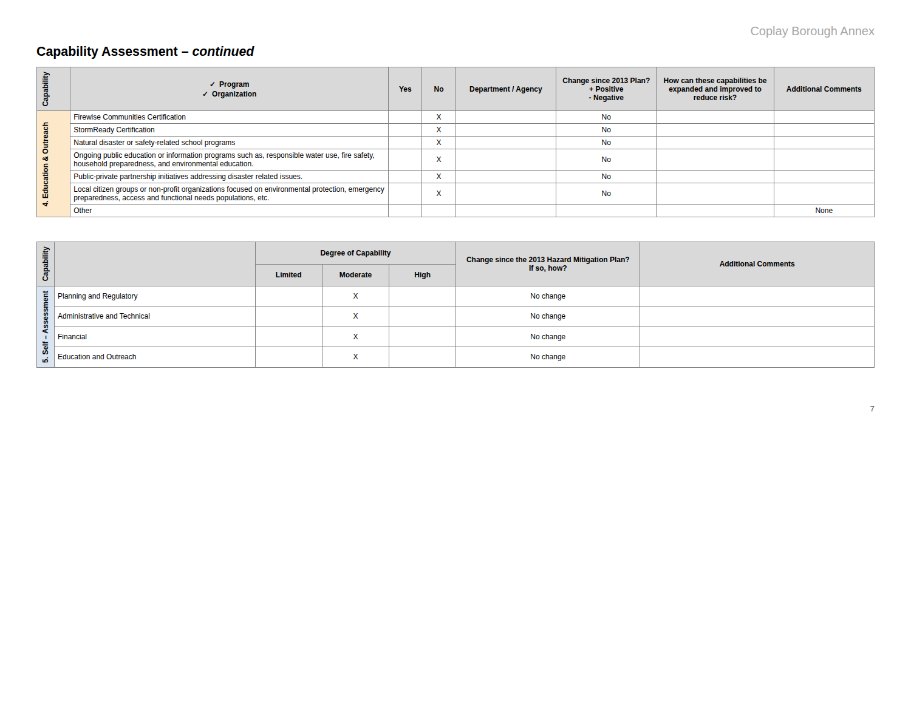Coplay Borough Annex
Capability Assessment – continued
| Capability | Program Organization | Yes | No | Department / Agency | Change since 2013 Plan? + Positive - Negative | How can these capabilities be expanded and improved to reduce risk? | Additional Comments |
| --- | --- | --- | --- | --- | --- | --- | --- |
| 4. Education & Outreach | Firewise Communities Certification | | X | | No | | |
| StormReady Certification | | X | | No | | |
| Natural disaster or safety-related school programs | | X | | No | | |
| Ongoing public education or information programs such as, responsible water use, fire safety, household preparedness, and environmental education. | | X | | No | | |
| Public-private partnership initiatives addressing disaster related issues. | | X | | No | | |
| Local citizen groups or non-profit organizations focused on environmental protection, emergency preparedness, access and functional needs populations, etc. | | X | | No | | |
| Other | | | | | | None |
| Capability | | Degree of Capability | Change since the 2013 Hazard Mitigation Plan? If so, how? | Additional Comments |
| --- | --- | --- | --- | --- |
| Limited | Moderate | High |
| 5. Self – Assessment | Planning and Regulatory | | X | | No change | |
| Administrative and Technical | | X | | No change | |
| Financial | | X | | No change | |
| Education and Outreach | | X | | No change | |
7